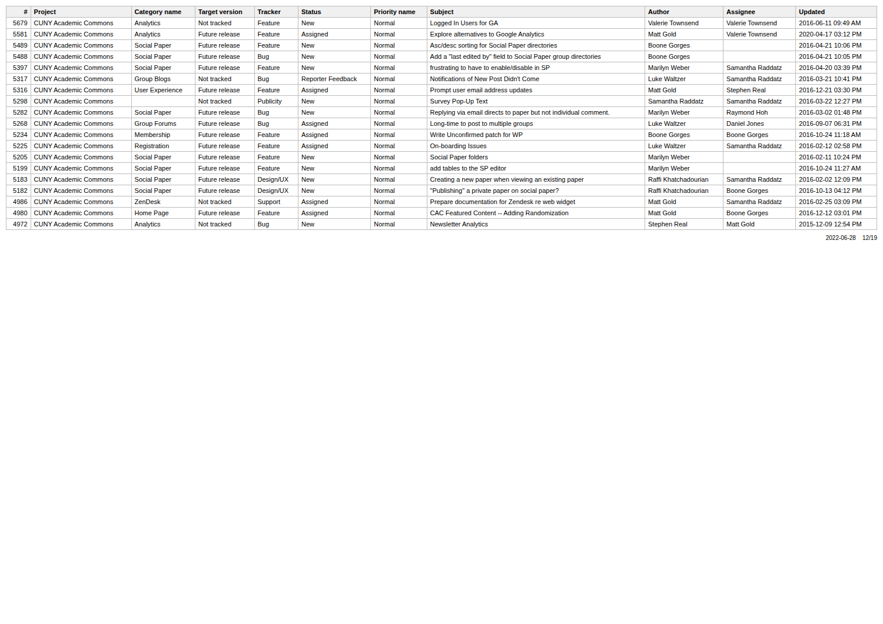| # | Project | Category name | Target version | Tracker | Status | Priority name | Subject | Author | Assignee | Updated |
| --- | --- | --- | --- | --- | --- | --- | --- | --- | --- | --- |
| 5679 | CUNY Academic Commons | Analytics | Not tracked | Feature | New | Normal | Logged In Users for GA | Valerie Townsend | Valerie Townsend | 2016-06-11 09:49 AM |
| 5581 | CUNY Academic Commons | Analytics | Future release | Feature | Assigned | Normal | Explore alternatives to Google Analytics | Matt Gold | Valerie Townsend | 2020-04-17 03:12 PM |
| 5489 | CUNY Academic Commons | Social Paper | Future release | Feature | New | Normal | Asc/desc sorting for Social Paper directories | Boone Gorges | | 2016-04-21 10:06 PM |
| 5488 | CUNY Academic Commons | Social Paper | Future release | Bug | New | Normal | Add a "last edited by" field to Social Paper group directories | Boone Gorges | | 2016-04-21 10:05 PM |
| 5397 | CUNY Academic Commons | Social Paper | Future release | Feature | New | Normal | frustrating to have to enable/disable in SP | Marilyn Weber | Samantha Raddatz | 2016-04-20 03:39 PM |
| 5317 | CUNY Academic Commons | Group Blogs | Not tracked | Bug | Reporter Feedback | Normal | Notifications of New Post Didn't Come | Luke Waltzer | Samantha Raddatz | 2016-03-21 10:41 PM |
| 5316 | CUNY Academic Commons | User Experience | Future release | Feature | Assigned | Normal | Prompt user email address updates | Matt Gold | Stephen Real | 2016-12-21 03:30 PM |
| 5298 | CUNY Academic Commons | | Not tracked | Publicity | New | Normal | Survey Pop-Up Text | Samantha Raddatz | Samantha Raddatz | 2016-03-22 12:27 PM |
| 5282 | CUNY Academic Commons | Social Paper | Future release | Bug | New | Normal | Replying via email directs to paper but not individual comment. | Marilyn Weber | Raymond Hoh | 2016-03-02 01:48 PM |
| 5268 | CUNY Academic Commons | Group Forums | Future release | Bug | Assigned | Normal | Long-time to post to multiple groups | Luke Waltzer | Daniel Jones | 2016-09-07 06:31 PM |
| 5234 | CUNY Academic Commons | Membership | Future release | Feature | Assigned | Normal | Write Unconfirmed patch for WP | Boone Gorges | Boone Gorges | 2016-10-24 11:18 AM |
| 5225 | CUNY Academic Commons | Registration | Future release | Feature | Assigned | Normal | On-boarding Issues | Luke Waltzer | Samantha Raddatz | 2016-02-12 02:58 PM |
| 5205 | CUNY Academic Commons | Social Paper | Future release | Feature | New | Normal | Social Paper folders | Marilyn Weber | | 2016-02-11 10:24 PM |
| 5199 | CUNY Academic Commons | Social Paper | Future release | Feature | New | Normal | add tables to the SP editor | Marilyn Weber | | 2016-10-24 11:27 AM |
| 5183 | CUNY Academic Commons | Social Paper | Future release | Design/UX | New | Normal | Creating a new paper when viewing an existing paper | Raffi Khatchadourian | Samantha Raddatz | 2016-02-02 12:09 PM |
| 5182 | CUNY Academic Commons | Social Paper | Future release | Design/UX | New | Normal | "Publishing" a private paper on social paper? | Raffi Khatchadourian | Boone Gorges | 2016-10-13 04:12 PM |
| 4986 | CUNY Academic Commons | ZenDesk | Not tracked | Support | Assigned | Normal | Prepare documentation for Zendesk re web widget | Matt Gold | Samantha Raddatz | 2016-02-25 03:09 PM |
| 4980 | CUNY Academic Commons | Home Page | Future release | Feature | Assigned | Normal | CAC Featured Content -- Adding Randomization | Matt Gold | Boone Gorges | 2016-12-12 03:01 PM |
| 4972 | CUNY Academic Commons | Analytics | Not tracked | Bug | New | Normal | Newsletter Analytics | Stephen Real | Matt Gold | 2015-12-09 12:54 PM |
2022-06-28 12/19